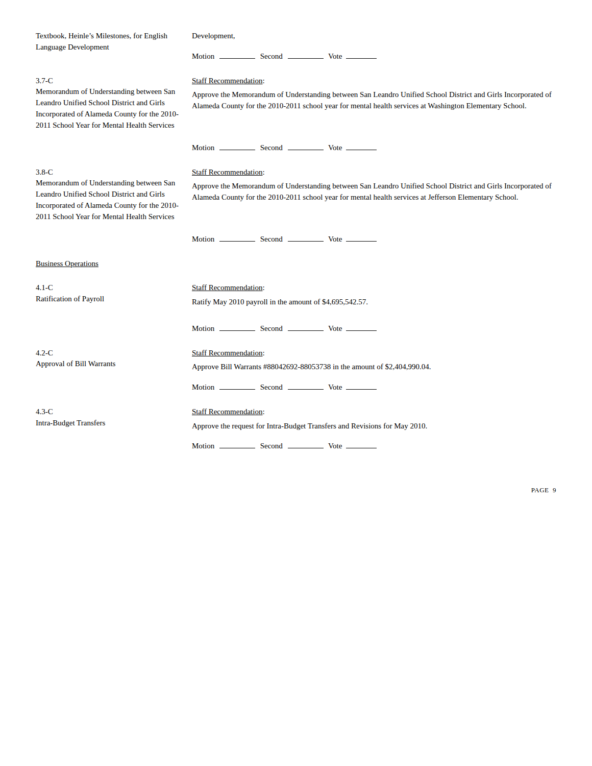| Textbook, Heinle’s Milestones, for English Language Development | Development, Motion Second Vote |
| 3.7-C Memorandum of Understanding between San Leandro Unified School District and Girls Incorporated of Alameda County for the 2010-2011 School Year for Mental Health Services | Staff Recommendation : Approve the Memorandum of Understanding between San Leandro Unified School District and Girls Incorporated of Alameda County for the 2010-2011 school year for mental health services at Washington Elementary School. Motion Second Vote |
| 3.8-C Memorandum of Understanding between San Leandro Unified School District and Girls Incorporated of Alameda County for the 2010-2011 School Year for Mental Health Services | Staff Recommendation : Approve the Memorandum of Understanding between San Leandro Unified School District and Girls Incorporated of Alameda County for the 2010-2011 school year for mental health services at Jefferson Elementary School. Motion Second Vote |
| Business Operations | |
| 4.1-C Ratification of Payroll | Staff Recommendation : Ratify May 2010 payroll in the amount of $4,695,542.57. Motion Second Vote |
| 4.2-C Approval of Bill Warrants | Staff Recommendation : Approve Bill Warrants #88042692-88053738 in the amount of $2,404,990.04. Motion Second Vote |
| 4.3-C Intra-Budget Transfers | Staff Recommendation : Approve the request for Intra-Budget Transfers and Revisions for May 2010. Motion Second Vote |
PAGE 9